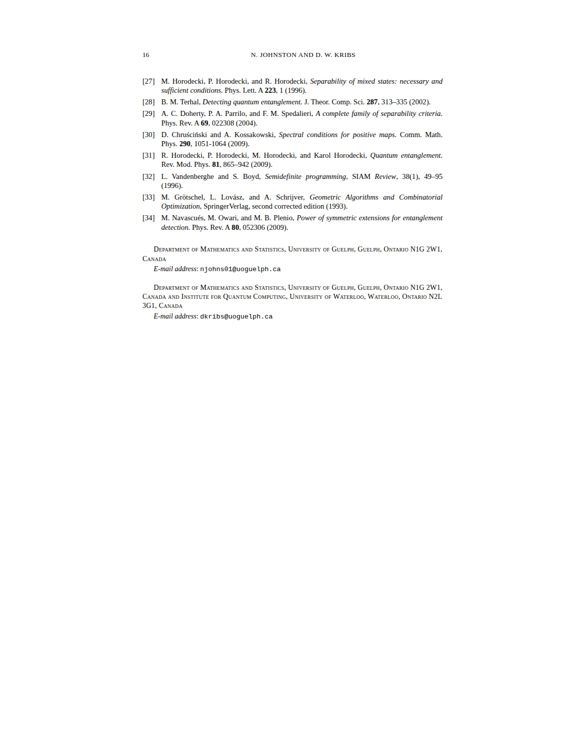16 N. JOHNSTON AND D. W. KRIBS
[27] M. Horodecki, P. Horodecki, and R. Horodecki, Separability of mixed states: necessary and sufficient conditions. Phys. Lett. A 223, 1 (1996).
[28] B. M. Terhal, Detecting quantum entanglement. J. Theor. Comp. Sci. 287, 313–335 (2002).
[29] A. C. Doherty, P. A. Parrilo, and F. M. Spedalieri, A complete family of separability criteria. Phys. Rev. A 69, 022308 (2004).
[30] D. Chruściński and A. Kossakowski, Spectral conditions for positive maps. Comm. Math. Phys. 290, 1051-1064 (2009).
[31] R. Horodecki, P. Horodecki, M. Horodecki, and Karol Horodecki, Quantum entanglement. Rev. Mod. Phys. 81, 865–942 (2009).
[32] L. Vandenberghe and S. Boyd, Semidefinite programming, SIAM Review, 38(1), 49–95 (1996).
[33] M. Grötschel, L. Lovász, and A. Schrijver, Geometric Algorithms and Combinatorial Optimization, SpringerVerlag, second corrected edition (1993).
[34] M. Navascués, M. Owari, and M. B. Plenio, Power of symmetric extensions for entanglement detection. Phys. Rev. A 80, 052306 (2009).
Department of Mathematics and Statistics, University of Guelph, Guelph, Ontario N1G 2W1, Canada
E-mail address: njohns01@uoguelph.ca
Department of Mathematics and Statistics, University of Guelph, Guelph, Ontario N1G 2W1, Canada and Institute for Quantum Computing, University of Waterloo, Waterloo, Ontario N2L 3G1, Canada
E-mail address: dkribs@uoguelph.ca